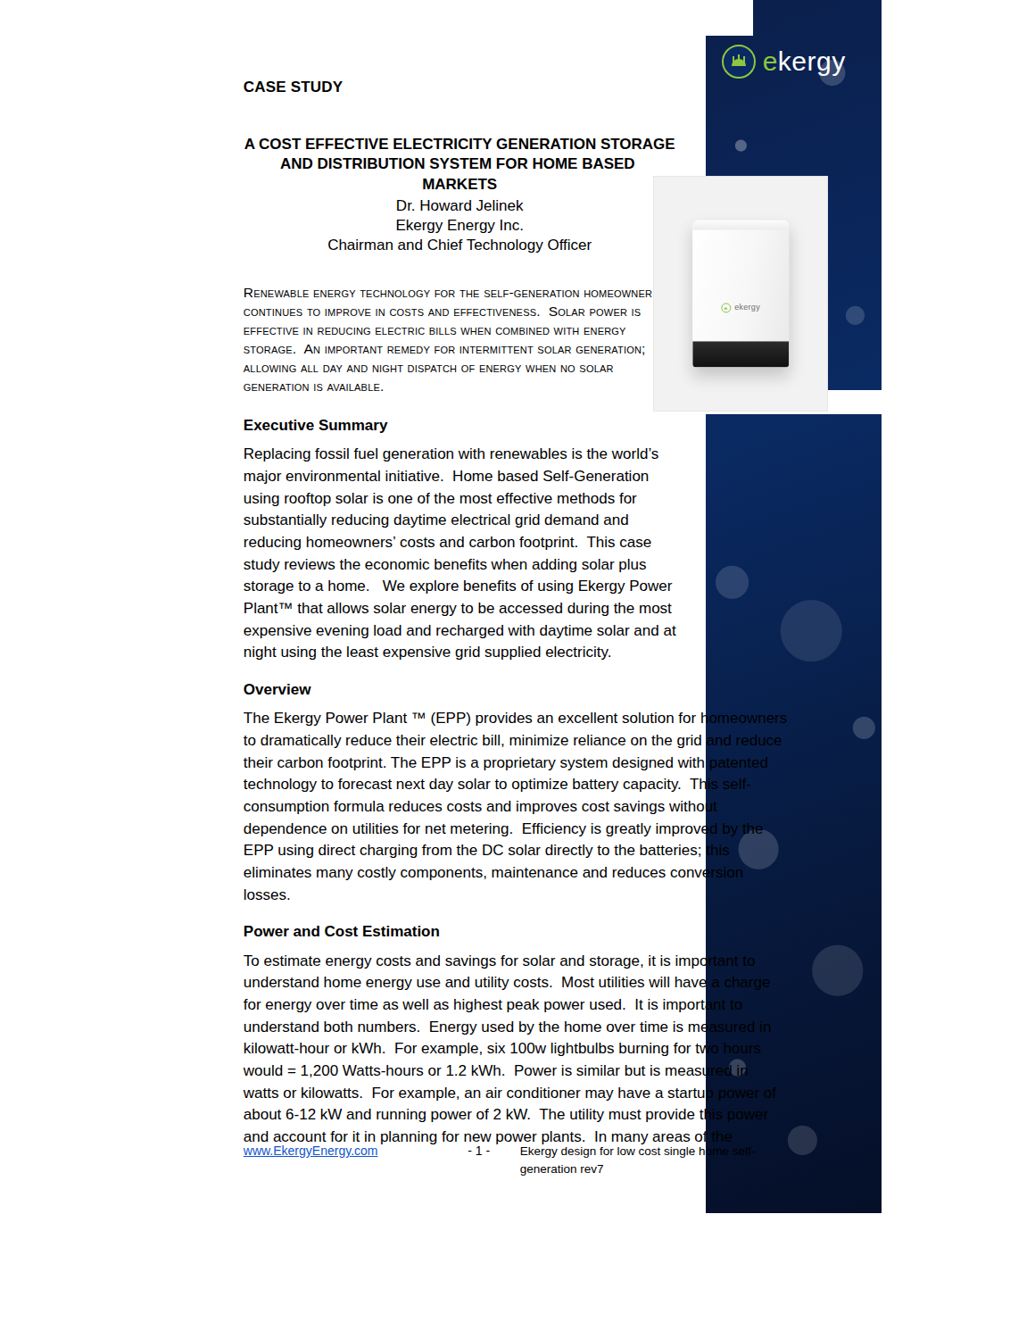ekergy
ekergy
CASE STUDY
A COST EFFECTIVE ELECTRICITY GENERATION STORAGE AND DISTRIBUTION SYSTEM FOR HOME BASED MARKETS
Dr. Howard Jelinek
Ekergy Energy Inc.
Chairman and Chief Technology Officer
Renewable energy technology for the self-generation homeowner continues to improve in costs and effectiveness. Solar power is effective in reducing electric bills when combined with energy storage. An important remedy for intermittent solar generation; allowing all day and night dispatch of energy when no solar generation is available.
Executive Summary
Replacing fossil fuel generation with renewables is the world’s major environmental initiative. Home based Self-Generation using rooftop solar is one of the most effective methods for substantially reducing daytime electrical grid demand and reducing homeowners’ costs and carbon footprint. This case study reviews the economic benefits when adding solar plus storage to a home. We explore benefits of using Ekergy Power Plant™ that allows solar energy to be accessed during the most expensive evening load and recharged with daytime solar and at night using the least expensive grid supplied electricity.
Overview
The Ekergy Power Plant ™ (EPP) provides an excellent solution for homeowners to dramatically reduce their electric bill, minimize reliance on the grid and reduce their carbon footprint. The EPP is a proprietary system designed with patented technology to forecast next day solar to optimize battery capacity. This self-consumption formula reduces costs and improves cost savings without dependence on utilities for net metering. Efficiency is greatly improved by the EPP using direct charging from the DC solar directly to the batteries; this eliminates many costly components, maintenance and reduces conversion losses.
Power and Cost Estimation
To estimate energy costs and savings for solar and storage, it is important to understand home energy use and utility costs. Most utilities will have a charge for energy over time as well as highest peak power used. It is important to understand both numbers. Energy used by the home over time is measured in kilowatt-hour or kWh. For example, six 100w lightbulbs burning for two hours would = 1,200 Watts-hours or 1.2 kWh. Power is similar but is measured in watts or kilowatts. For example, an air conditioner may have a startup power of about 6-12 kW and running power of 2 kW. The utility must provide this power and account for it in planning for new power plants. In many areas of the
www.EkergyEnergy.com - 1 - Ekergy design for low cost single home self-generation rev7